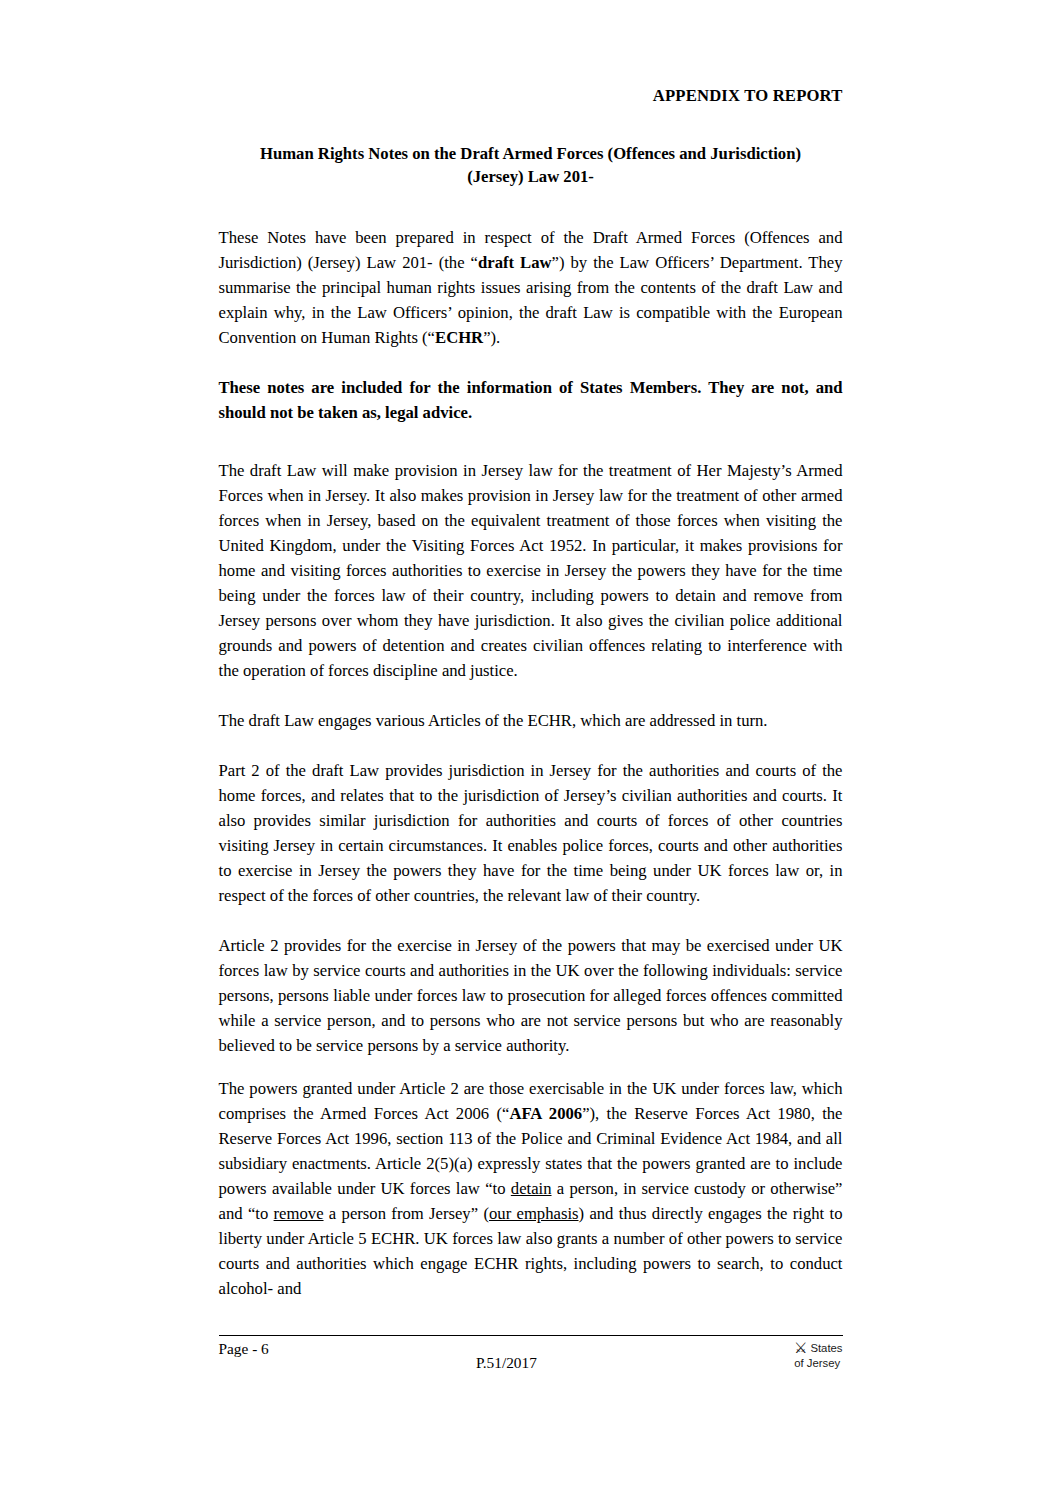APPENDIX TO REPORT
Human Rights Notes on the Draft Armed Forces (Offences and Jurisdiction)
(Jersey) Law 201-
These Notes have been prepared in respect of the Draft Armed Forces (Offences and Jurisdiction) (Jersey) Law 201- (the “draft Law”) by the Law Officers’ Department. They summarise the principal human rights issues arising from the contents of the draft Law and explain why, in the Law Officers’ opinion, the draft Law is compatible with the European Convention on Human Rights (“ECHR”).
These notes are included for the information of States Members. They are not, and should not be taken as, legal advice.
The draft Law will make provision in Jersey law for the treatment of Her Majesty’s Armed Forces when in Jersey. It also makes provision in Jersey law for the treatment of other armed forces when in Jersey, based on the equivalent treatment of those forces when visiting the United Kingdom, under the Visiting Forces Act 1952. In particular, it makes provisions for home and visiting forces authorities to exercise in Jersey the powers they have for the time being under the forces law of their country, including powers to detain and remove from Jersey persons over whom they have jurisdiction. It also gives the civilian police additional grounds and powers of detention and creates civilian offences relating to interference with the operation of forces discipline and justice.
The draft Law engages various Articles of the ECHR, which are addressed in turn.
Part 2 of the draft Law provides jurisdiction in Jersey for the authorities and courts of the home forces, and relates that to the jurisdiction of Jersey’s civilian authorities and courts. It also provides similar jurisdiction for authorities and courts of forces of other countries visiting Jersey in certain circumstances. It enables police forces, courts and other authorities to exercise in Jersey the powers they have for the time being under UK forces law or, in respect of the forces of other countries, the relevant law of their country.
Article 2 provides for the exercise in Jersey of the powers that may be exercised under UK forces law by service courts and authorities in the UK over the following individuals: service persons, persons liable under forces law to prosecution for alleged forces offences committed while a service person, and to persons who are not service persons but who are reasonably believed to be service persons by a service authority.
The powers granted under Article 2 are those exercisable in the UK under forces law, which comprises the Armed Forces Act 2006 (“AFA 2006”), the Reserve Forces Act 1980, the Reserve Forces Act 1996, section 113 of the Police and Criminal Evidence Act 1984, and all subsidiary enactments. Article 2(5)(a) expressly states that the powers granted are to include powers available under UK forces law “to detain a person, in service custody or otherwise” and “to remove a person from Jersey” (our emphasis) and thus directly engages the right to liberty under Article 5 ECHR. UK forces law also grants a number of other powers to service courts and authorities which engage ECHR rights, including powers to search, to conduct alcohol- and
Page - 6 ⚔ States
of Jersey
P.51/2017